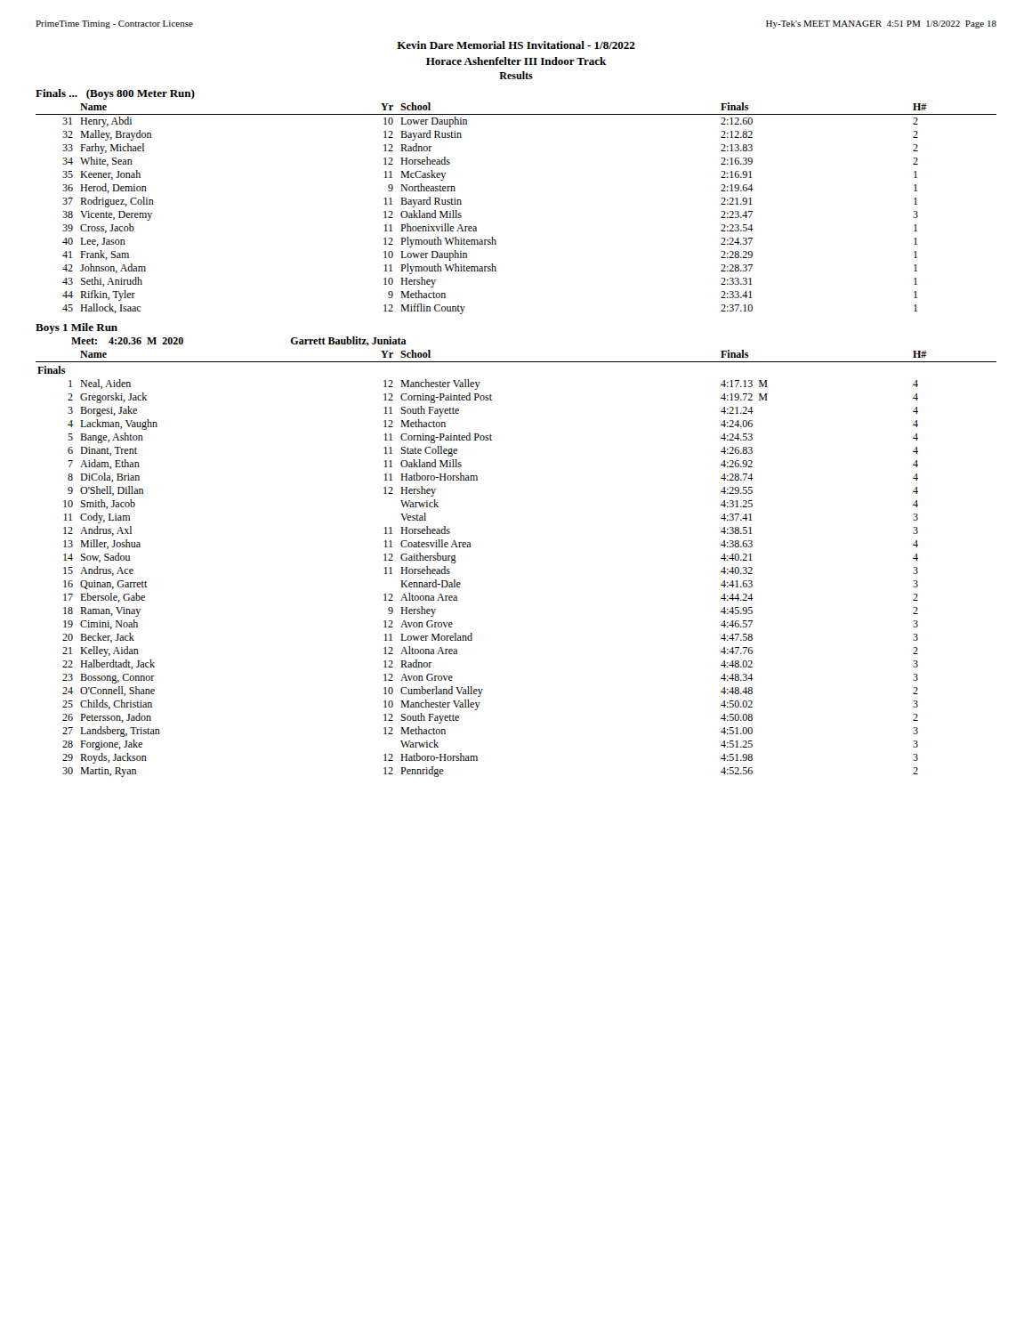PrimeTime Timing - Contractor License
Hy-Tek's MEET MANAGER 4:51 PM 1/8/2022 Page 18
Kevin Dare Memorial HS Invitational - 1/8/2022
Horace Ashenfelter III Indoor Track
Results
Finals ... (Boys 800 Meter Run)
| | Name | Yr | School | Finals | H# |
| --- | --- | --- | --- | --- | --- |
| 31 | Henry, Abdi | 10 | Lower Dauphin | 2:12.60 | 2 |
| 32 | Malley, Braydon | 12 | Bayard Rustin | 2:12.82 | 2 |
| 33 | Farhy, Michael | 12 | Radnor | 2:13.83 | 2 |
| 34 | White, Sean | 12 | Horseheads | 2:16.39 | 2 |
| 35 | Keener, Jonah | 11 | McCaskey | 2:16.91 | 1 |
| 36 | Herod, Demion | 9 | Northeastern | 2:19.64 | 1 |
| 37 | Rodriguez, Colin | 11 | Bayard Rustin | 2:21.91 | 1 |
| 38 | Vicente, Deremy | 12 | Oakland Mills | 2:23.47 | 3 |
| 39 | Cross, Jacob | 11 | Phoenixville Area | 2:23.54 | 1 |
| 40 | Lee, Jason | 12 | Plymouth Whitemarsh | 2:24.37 | 1 |
| 41 | Frank, Sam | 10 | Lower Dauphin | 2:28.29 | 1 |
| 42 | Johnson, Adam | 11 | Plymouth Whitemarsh | 2:28.37 | 1 |
| 43 | Sethi, Anirudh | 10 | Hershey | 2:33.31 | 1 |
| 44 | Rifkin, Tyler | 9 | Methacton | 2:33.41 | 1 |
| 45 | Hallock, Isaac | 12 | Mifflin County | 2:37.10 | 1 |
Boys 1 Mile Run
Meet: 4:20.36 M 2020Garrett Baublitz, Juniata
| | Name | Yr | School | Finals | H# |
| --- | --- | --- | --- | --- | --- |
| Finals |
| 1 | Neal, Aiden | 12 | Manchester Valley | 4:17.13 M | 4 |
| 2 | Gregorski, Jack | 12 | Corning-Painted Post | 4:19.72 M | 4 |
| 3 | Borgesi, Jake | 11 | South Fayette | 4:21.24 | 4 |
| 4 | Lackman, Vaughn | 12 | Methacton | 4:24.06 | 4 |
| 5 | Bange, Ashton | 11 | Corning-Painted Post | 4:24.53 | 4 |
| 6 | Dinant, Trent | 11 | State College | 4:26.83 | 4 |
| 7 | Aidam, Ethan | 11 | Oakland Mills | 4:26.92 | 4 |
| 8 | DiCola, Brian | 11 | Hatboro-Horsham | 4:28.74 | 4 |
| 9 | O'Shell, Dillan | 12 | Hershey | 4:29.55 | 4 |
| 10 | Smith, Jacob | | Warwick | 4:31.25 | 4 |
| 11 | Cody, Liam | | Vestal | 4:37.41 | 3 |
| 12 | Andrus, Axl | 11 | Horseheads | 4:38.51 | 3 |
| 13 | Miller, Joshua | 11 | Coatesville Area | 4:38.63 | 4 |
| 14 | Sow, Sadou | 12 | Gaithersburg | 4:40.21 | 4 |
| 15 | Andrus, Ace | 11 | Horseheads | 4:40.32 | 3 |
| 16 | Quinan, Garrett | | Kennard-Dale | 4:41.63 | 3 |
| 17 | Ebersole, Gabe | 12 | Altoona Area | 4:44.24 | 2 |
| 18 | Raman, Vinay | 9 | Hershey | 4:45.95 | 2 |
| 19 | Cimini, Noah | 12 | Avon Grove | 4:46.57 | 3 |
| 20 | Becker, Jack | 11 | Lower Moreland | 4:47.58 | 3 |
| 21 | Kelley, Aidan | 12 | Altoona Area | 4:47.76 | 2 |
| 22 | Halberdtadt, Jack | 12 | Radnor | 4:48.02 | 3 |
| 23 | Bossong, Connor | 12 | Avon Grove | 4:48.34 | 3 |
| 24 | O'Connell, Shane | 10 | Cumberland Valley | 4:48.48 | 2 |
| 25 | Childs, Christian | 10 | Manchester Valley | 4:50.02 | 3 |
| 26 | Petersson, Jadon | 12 | South Fayette | 4:50.08 | 2 |
| 27 | Landsberg, Tristan | 12 | Methacton | 4:51.00 | 3 |
| 28 | Forgione, Jake | | Warwick | 4:51.25 | 3 |
| 29 | Royds, Jackson | 12 | Hatboro-Horsham | 4:51.98 | 3 |
| 30 | Martin, Ryan | 12 | Pennridge | 4:52.56 | 2 |